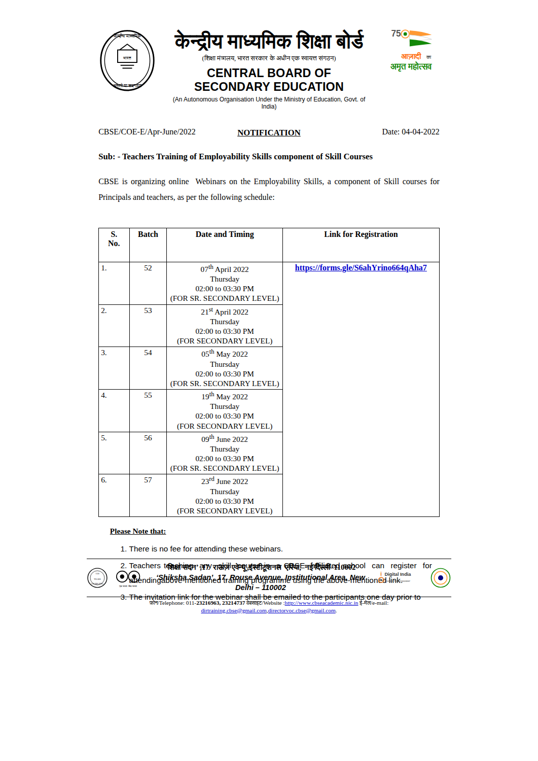केन्द्रीय माध्यमिक शिक्षा बोर्ड
(शिक्षा मंत्रालय, भारत सरकार के अधीन एक स्वायत्त संगठन)
CENTRAL BOARD OF SECONDARY EDUCATION
(An Autonomous Organisation Under the Ministry of Education, Govt. of India)
CBSE/COE-E/Apr-June/2022
Date: 04-04-2022
NOTIFICATION
Sub: - Teachers Training of Employability Skills component of Skill Courses
CBSE is organizing online Webinars on the Employability Skills, a component of Skill courses for Principals and teachers, as per the following schedule:
| S. No. | Batch | Date and Timing | Link for Registration |
| --- | --- | --- | --- |
| 1. | 52 | 07 th April 2022 Thursday 02:00 to 03:30 PM (FOR SR. SECONDARY LEVEL) | https://forms.gle/S6ahYrino664qAha7 |
| 2. | 53 | 21 st April 2022 Thursday 02:00 to 03:30 PM (FOR SECONDARY LEVEL) |
| 3. | 54 | 05 th May 2022 Thursday 02:00 to 03:30 PM (FOR SR. SECONDARY LEVEL) |
| 4. | 55 | 19 th May 2022 Thursday 02:00 to 03:30 PM (FOR SECONDARY LEVEL) |
| 5. | 56 | 09 th June 2022 Thursday 02:00 to 03:30 PM (FOR SR. SECONDARY LEVEL) |
| 6. | 57 | 23 rd June 2022 Thursday 02:00 to 03:30 PM (FOR SECONDARY LEVEL) |
Please Note that:
There is no fee for attending these webinars.
Teachers teaching any skill course in a CBSE affiliated school can register for attendingabove-mentioned training programme using the above-mentioned link.
The invitation link for the webinar shall be emailed to the participants one day prior to
‘शिक्षा सदन’ ,17 राऊज़ एवेन्यू ,इंस्टीटूशनल एरिया, नई दिल्ली–110002
‘Shiksha Sadan’, 17, Rouse Avenue, Institutional Area, New Delhi – 110002
फ़ोन/Telephone: 011-23216963, 23214737 वेबसाइट/Website :http://www.cbseacademic.nic.in ई-मेल/e-mail: dirtraining.cbse@gmail.com,directorvoc.cbse@gmail.com.